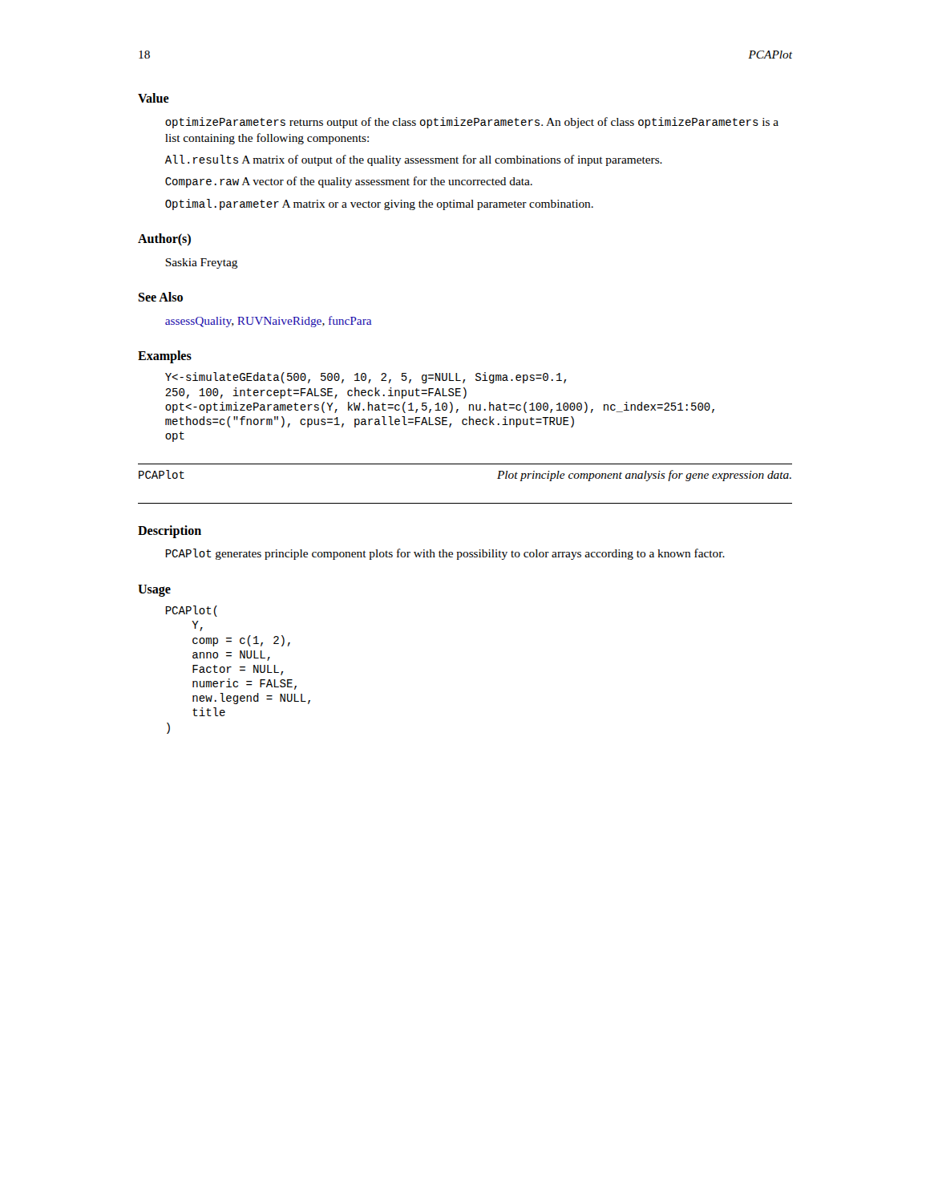18 PCAPlot
Value
optimizeParameters returns output of the class optimizeParameters. An object of class optimizeParameters is a list containing the following components:
All.results A matrix of output of the quality assessment for all combinations of input parameters.
Compare.raw A vector of the quality assessment for the uncorrected data.
Optimal.parameter A matrix or a vector giving the optimal parameter combination.
Author(s)
Saskia Freytag
See Also
assessQuality, RUVNaiveRidge, funcPara
Examples
Y<-simulateGEdata(500, 500, 10, 2, 5, g=NULL, Sigma.eps=0.1,
250, 100, intercept=FALSE, check.input=FALSE)
opt<-optimizeParameters(Y, kW.hat=c(1,5,10), nu.hat=c(100,1000), nc_index=251:500,
methods=c("fnorm"), cpus=1, parallel=FALSE, check.input=TRUE)
opt
PCAPlot Plot principle component analysis for gene expression data.
Description
PCAPlot generates principle component plots for with the possibility to color arrays according to a known factor.
Usage
PCAPlot(
    Y,
    comp = c(1, 2),
    anno = NULL,
    Factor = NULL,
    numeric = FALSE,
    new.legend = NULL,
    title
)